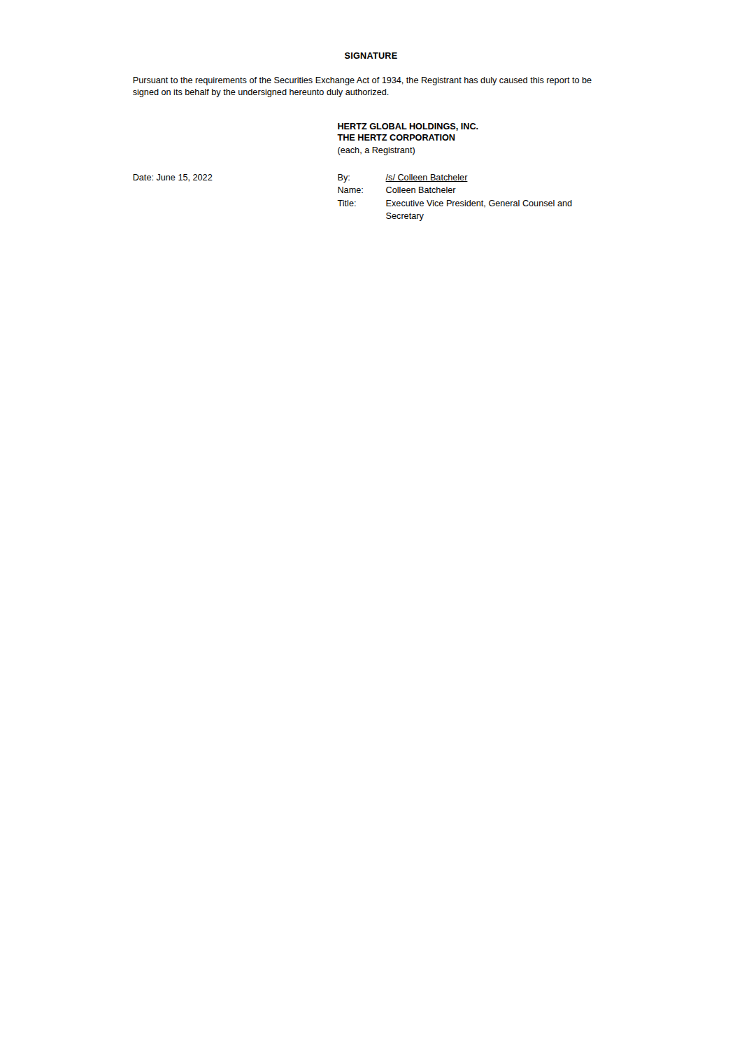SIGNATURE
Pursuant to the requirements of the Securities Exchange Act of 1934, the Registrant has duly caused this report to be signed on its behalf by the undersigned hereunto duly authorized.
HERTZ GLOBAL HOLDINGS, INC.
THE HERTZ CORPORATION
(each, a Registrant)
| Date: June 15, 2022 | By: | /s/ Colleen Batcheler |
| | Name: | Colleen Batcheler |
| | Title: | Executive Vice President, General Counsel and Secretary |